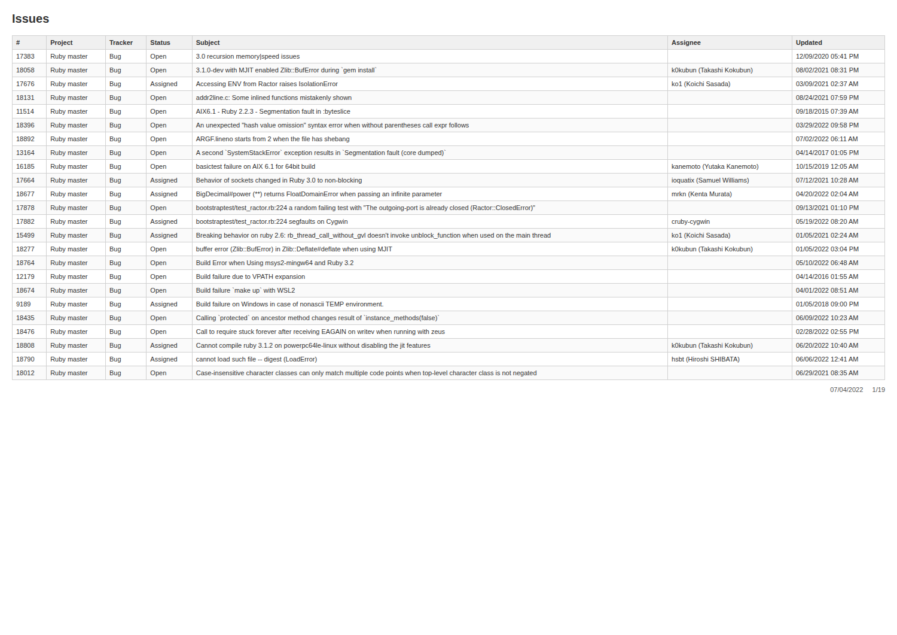Issues
| # | Project | Tracker | Status | Subject | Assignee | Updated |
| --- | --- | --- | --- | --- | --- | --- |
| 17383 | Ruby master | Bug | Open | 3.0 recursion memory/speed issues | | 12/09/2020 05:41 PM |
| 18058 | Ruby master | Bug | Open | 3.1.0-dev with MJIT enabled Zlib::BufError during `gem install` | k0kubun (Takashi Kokubun) | 08/02/2021 08:31 PM |
| 17676 | Ruby master | Bug | Assigned | Accessing ENV from Ractor raises IsolationError | ko1 (Koichi Sasada) | 03/09/2021 02:37 AM |
| 18131 | Ruby master | Bug | Open | addr2line.c: Some inlined functions mistakenly shown | | 08/24/2021 07:59 PM |
| 11514 | Ruby master | Bug | Open | AIX6.1 - Ruby 2.2.3 - Segmentation fault in :byteslice | | 09/18/2015 07:39 AM |
| 18396 | Ruby master | Bug | Open | An unexpected "hash value omission" syntax error when without parentheses call expr follows | | 03/29/2022 09:58 PM |
| 18892 | Ruby master | Bug | Open | ARGF.lineno starts from 2 when the file has shebang | | 07/02/2022 06:11 AM |
| 13164 | Ruby master | Bug | Open | A second `SystemStackError` exception results in `Segmentation fault (core dumped)` | | 04/14/2017 01:05 PM |
| 16185 | Ruby master | Bug | Open | basictest failure on AIX 6.1 for 64bit build | kanemoto (Yutaka Kanemoto) | 10/15/2019 12:05 AM |
| 17664 | Ruby master | Bug | Assigned | Behavior of sockets changed in Ruby 3.0 to non-blocking | ioquatix (Samuel Williams) | 07/12/2021 10:28 AM |
| 18677 | Ruby master | Bug | Assigned | BigDecimal#power (**) returns FloatDomainError when passing an infinite parameter | mrkn (Kenta Murata) | 04/20/2022 02:04 AM |
| 17878 | Ruby master | Bug | Open | bootstraptest/test_ractor.rb:224 a random failing test with "The outgoing-port is already closed (Ractor::ClosedError)" | | 09/13/2021 01:10 PM |
| 17882 | Ruby master | Bug | Assigned | bootstraptest/test_ractor.rb:224 segfaults on Cygwin | cruby-cygwin | 05/19/2022 08:20 AM |
| 15499 | Ruby master | Bug | Assigned | Breaking behavior on ruby 2.6: rb_thread_call_without_gvl doesn't invoke unblock_function when used on the main thread | ko1 (Koichi Sasada) | 01/05/2021 02:24 AM |
| 18277 | Ruby master | Bug | Open | buffer error (Zlib::BufError) in Zlib::Deflate#deflate when using MJIT | k0kubun (Takashi Kokubun) | 01/05/2022 03:04 PM |
| 18764 | Ruby master | Bug | Open | Build Error when Using msys2-mingw64 and Ruby 3.2 | | 05/10/2022 06:48 AM |
| 12179 | Ruby master | Bug | Open | Build failure due to VPATH expansion | | 04/14/2016 01:55 AM |
| 18674 | Ruby master | Bug | Open | Build failure `make up` with WSL2 | | 04/01/2022 08:51 AM |
| 9189 | Ruby master | Bug | Assigned | Build failure on Windows in case of nonascii TEMP environment. | | 01/05/2018 09:00 PM |
| 18435 | Ruby master | Bug | Open | Calling `protected` on ancestor method changes result of `instance_methods(false)` | | 06/09/2022 10:23 AM |
| 18476 | Ruby master | Bug | Open | Call to require stuck forever after receiving EAGAIN on writev when running with zeus | | 02/28/2022 02:55 PM |
| 18808 | Ruby master | Bug | Assigned | Cannot compile ruby 3.1.2 on powerpc64le-linux without disabling the jit features | k0kubun (Takashi Kokubun) | 06/20/2022 10:40 AM |
| 18790 | Ruby master | Bug | Assigned | cannot load such file -- digest (LoadError) | hsbt (Hiroshi SHIBATA) | 06/06/2022 12:41 AM |
| 18012 | Ruby master | Bug | Open | Case-insensitive character classes can only match multiple code points when top-level character class is not negated | | 06/29/2021 08:35 AM |
07/04/2022 1/19